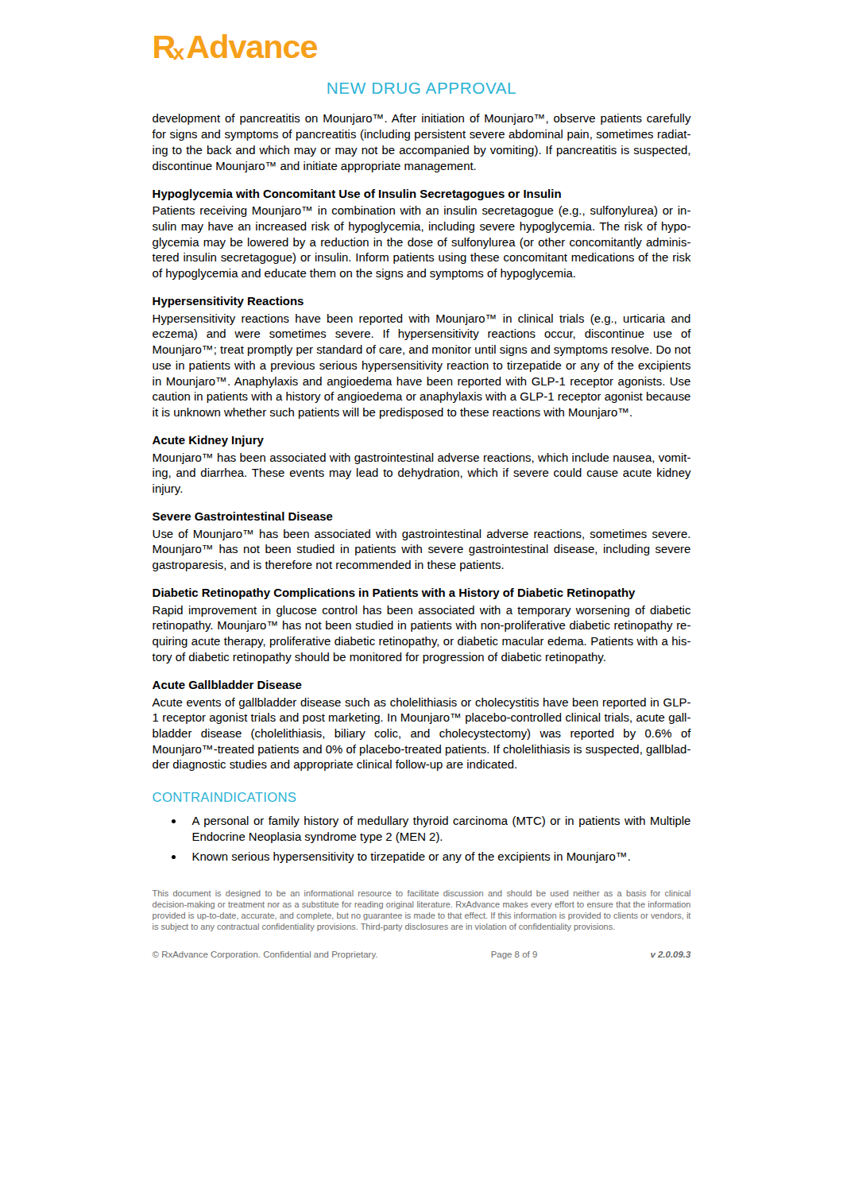Rx Advance
NEW DRUG APPROVAL
development of pancreatitis on Mounjaro™. After initiation of Mounjaro™, observe patients carefully for signs and symptoms of pancreatitis (including persistent severe abdominal pain, sometimes radiating to the back and which may or may not be accompanied by vomiting). If pancreatitis is suspected, discontinue Mounjaro™ and initiate appropriate management.
Hypoglycemia with Concomitant Use of Insulin Secretagogues or Insulin
Patients receiving Mounjaro™ in combination with an insulin secretagogue (e.g., sulfonylurea) or insulin may have an increased risk of hypoglycemia, including severe hypoglycemia. The risk of hypoglycemia may be lowered by a reduction in the dose of sulfonylurea (or other concomitantly administered insulin secretagogue) or insulin. Inform patients using these concomitant medications of the risk of hypoglycemia and educate them on the signs and symptoms of hypoglycemia.
Hypersensitivity Reactions
Hypersensitivity reactions have been reported with Mounjaro™ in clinical trials (e.g., urticaria and eczema) and were sometimes severe. If hypersensitivity reactions occur, discontinue use of Mounjaro™; treat promptly per standard of care, and monitor until signs and symptoms resolve. Do not use in patients with a previous serious hypersensitivity reaction to tirzepatide or any of the excipients in Mounjaro™. Anaphylaxis and angioedema have been reported with GLP-1 receptor agonists. Use caution in patients with a history of angioedema or anaphylaxis with a GLP-1 receptor agonist because it is unknown whether such patients will be predisposed to these reactions with Mounjaro™.
Acute Kidney Injury
Mounjaro™ has been associated with gastrointestinal adverse reactions, which include nausea, vomiting, and diarrhea. These events may lead to dehydration, which if severe could cause acute kidney injury.
Severe Gastrointestinal Disease
Use of Mounjaro™ has been associated with gastrointestinal adverse reactions, sometimes severe. Mounjaro™ has not been studied in patients with severe gastrointestinal disease, including severe gastroparesis, and is therefore not recommended in these patients.
Diabetic Retinopathy Complications in Patients with a History of Diabetic Retinopathy
Rapid improvement in glucose control has been associated with a temporary worsening of diabetic retinopathy. Mounjaro™ has not been studied in patients with non-proliferative diabetic retinopathy requiring acute therapy, proliferative diabetic retinopathy, or diabetic macular edema. Patients with a history of diabetic retinopathy should be monitored for progression of diabetic retinopathy.
Acute Gallbladder Disease
Acute events of gallbladder disease such as cholelithiasis or cholecystitis have been reported in GLP-1 receptor agonist trials and post marketing. In Mounjaro™ placebo-controlled clinical trials, acute gallbladder disease (cholelithiasis, biliary colic, and cholecystectomy) was reported by 0.6% of Mounjaro™-treated patients and 0% of placebo-treated patients. If cholelithiasis is suspected, gallbladder diagnostic studies and appropriate clinical follow-up are indicated.
CONTRAINDICATIONS
A personal or family history of medullary thyroid carcinoma (MTC) or in patients with Multiple Endocrine Neoplasia syndrome type 2 (MEN 2).
Known serious hypersensitivity to tirzepatide or any of the excipients in Mounjaro™.
This document is designed to be an informational resource to facilitate discussion and should be used neither as a basis for clinical decision-making or treatment nor as a substitute for reading original literature. RxAdvance makes every effort to ensure that the information provided is up-to-date, accurate, and complete, but no guarantee is made to that effect. If this information is provided to clients or vendors, it is subject to any contractual confidentiality provisions. Third-party disclosures are in violation of confidentiality provisions.
© RxAdvance Corporation. Confidential and Proprietary. Page 8 of 9 v 2.0.09.3